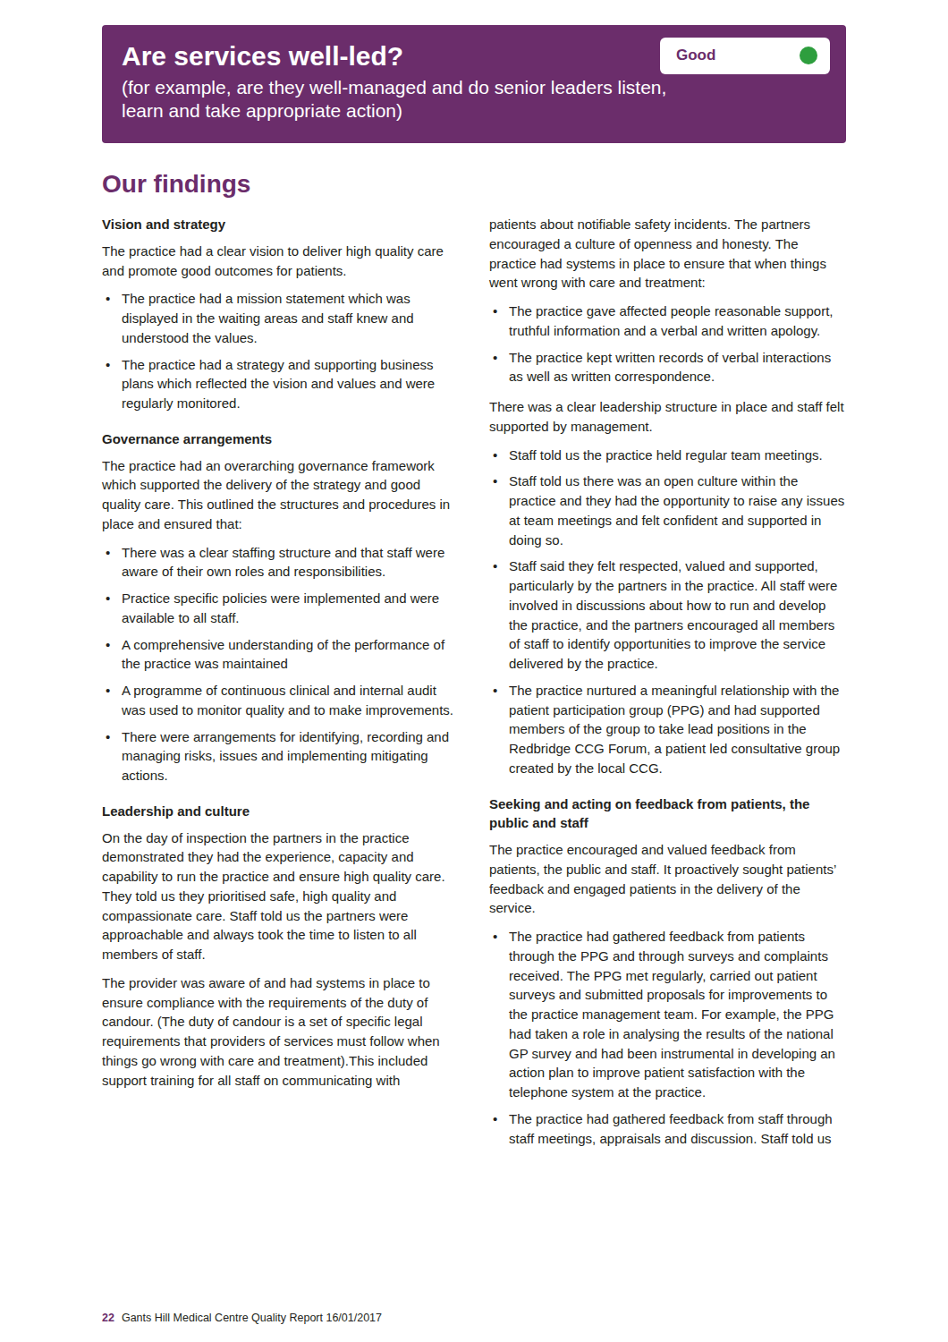Good
Are services well-led?
(for example, are they well-managed and do senior leaders listen, learn and take appropriate action)
Our findings
Vision and strategy
The practice had a clear vision to deliver high quality care and promote good outcomes for patients.
The practice had a mission statement which was displayed in the waiting areas and staff knew and understood the values.
The practice had a strategy and supporting business plans which reflected the vision and values and were regularly monitored.
Governance arrangements
The practice had an overarching governance framework which supported the delivery of the strategy and good quality care. This outlined the structures and procedures in place and ensured that:
There was a clear staffing structure and that staff were aware of their own roles and responsibilities.
Practice specific policies were implemented and were available to all staff.
A comprehensive understanding of the performance of the practice was maintained
A programme of continuous clinical and internal audit was used to monitor quality and to make improvements.
There were arrangements for identifying, recording and managing risks, issues and implementing mitigating actions.
Leadership and culture
On the day of inspection the partners in the practice demonstrated they had the experience, capacity and capability to run the practice and ensure high quality care. They told us they prioritised safe, high quality and compassionate care. Staff told us the partners were approachable and always took the time to listen to all members of staff.
The provider was aware of and had systems in place to ensure compliance with the requirements of the duty of candour. (The duty of candour is a set of specific legal requirements that providers of services must follow when things go wrong with care and treatment).This included support training for all staff on communicating with
patients about notifiable safety incidents. The partners encouraged a culture of openness and honesty. The practice had systems in place to ensure that when things went wrong with care and treatment:
The practice gave affected people reasonable support, truthful information and a verbal and written apology.
The practice kept written records of verbal interactions as well as written correspondence.
There was a clear leadership structure in place and staff felt supported by management.
Staff told us the practice held regular team meetings.
Staff told us there was an open culture within the practice and they had the opportunity to raise any issues at team meetings and felt confident and supported in doing so.
Staff said they felt respected, valued and supported, particularly by the partners in the practice. All staff were involved in discussions about how to run and develop the practice, and the partners encouraged all members of staff to identify opportunities to improve the service delivered by the practice.
The practice nurtured a meaningful relationship with the patient participation group (PPG) and had supported members of the group to take lead positions in the Redbridge CCG Forum, a patient led consultative group created by the local CCG.
Seeking and acting on feedback from patients, the public and staff
The practice encouraged and valued feedback from patients, the public and staff. It proactively sought patients’ feedback and engaged patients in the delivery of the service.
The practice had gathered feedback from patients through the PPG and through surveys and complaints received. The PPG met regularly, carried out patient surveys and submitted proposals for improvements to the practice management team. For example, the PPG had taken a role in analysing the results of the national GP survey and had been instrumental in developing an action plan to improve patient satisfaction with the telephone system at the practice.
The practice had gathered feedback from staff through staff meetings, appraisals and discussion. Staff told us
22 Gants Hill Medical Centre Quality Report 16/01/2017